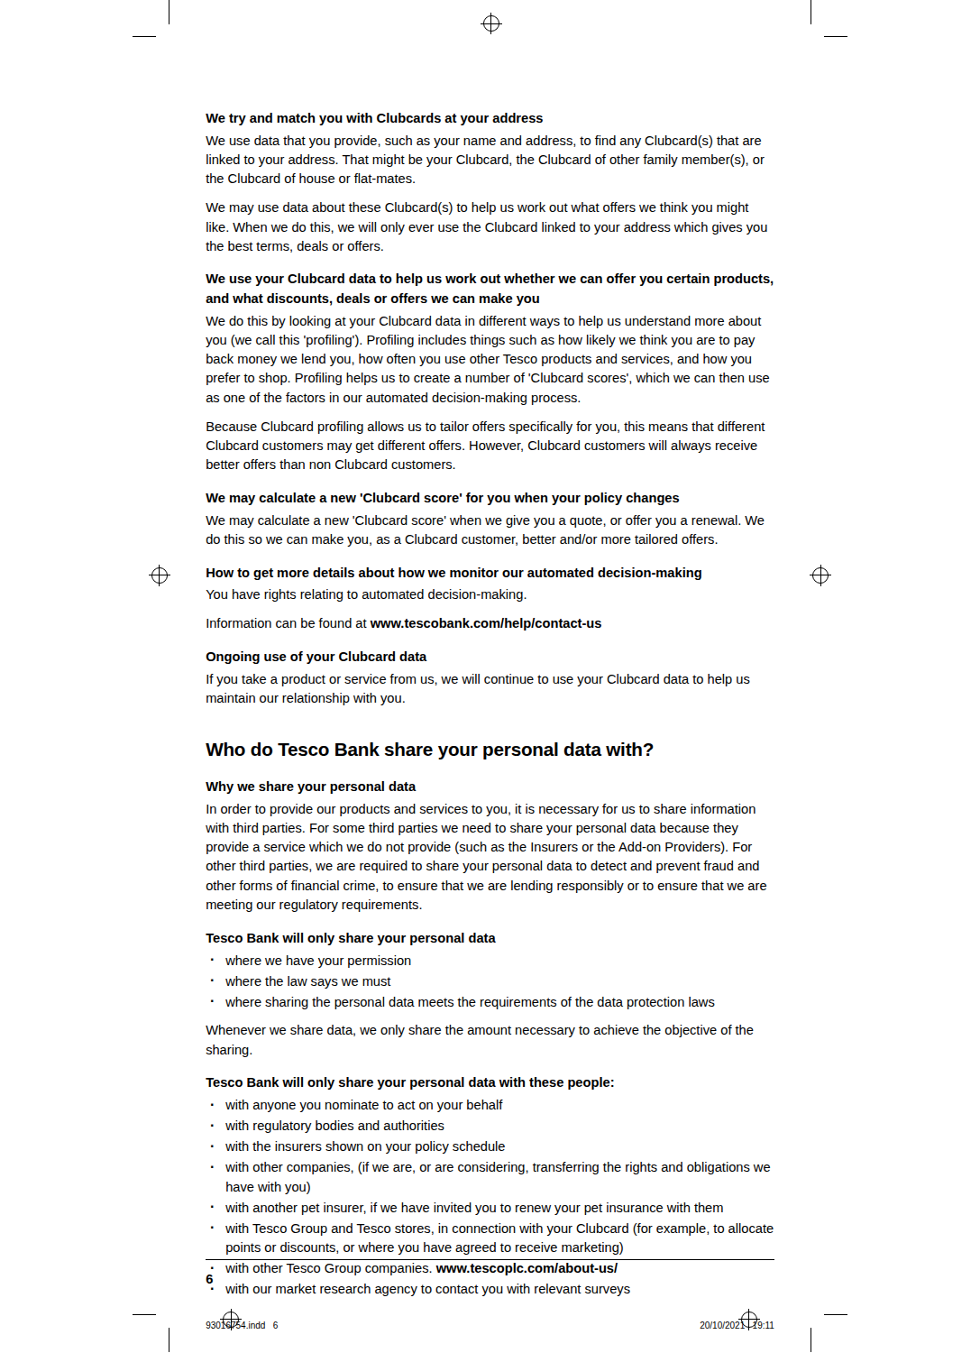We try and match you with Clubcards at your address
We use data that you provide, such as your name and address, to find any Clubcard(s) that are linked to your address. That might be your Clubcard, the Clubcard of other family member(s), or the Clubcard of house or flat-mates.
We may use data about these Clubcard(s) to help us work out what offers we think you might like. When we do this, we will only ever use the Clubcard linked to your address which gives you the best terms, deals or offers.
We use your Clubcard data to help us work out whether we can offer you certain products, and what discounts, deals or offers we can make you
We do this by looking at your Clubcard data in different ways to help us understand more about you (we call this 'profiling'). Profiling includes things such as how likely we think you are to pay back money we lend you, how often you use other Tesco products and services, and how you prefer to shop. Profiling helps us to create a number of 'Clubcard scores', which we can then use as one of the factors in our automated decision-making process.
Because Clubcard profiling allows us to tailor offers specifically for you, this means that different Clubcard customers may get different offers. However, Clubcard customers will always receive better offers than non Clubcard customers.
We may calculate a new 'Clubcard score' for you when your policy changes
We may calculate a new 'Clubcard score' when we give you a quote, or offer you a renewal. We do this so we can make you, as a Clubcard customer, better and/or more tailored offers.
How to get more details about how we monitor our automated decision-making
You have rights relating to automated decision-making.
Information can be found at www.tescobank.com/help/contact-us
Ongoing use of your Clubcard data
If you take a product or service from us, we will continue to use your Clubcard data to help us maintain our relationship with you.
Who do Tesco Bank share your personal data with?
Why we share your personal data
In order to provide our products and services to you, it is necessary for us to share information with third parties. For some third parties we need to share your personal data because they provide a service which we do not provide (such as the Insurers or the Add-on Providers). For other third parties, we are required to share your personal data to detect and prevent fraud and other forms of financial crime, to ensure that we are lending responsibly or to ensure that we are meeting our regulatory requirements.
Tesco Bank will only share your personal data
where we have your permission
where the law says we must
where sharing the personal data meets the requirements of the data protection laws
Whenever we share data, we only share the amount necessary to achieve the objective of the sharing.
Tesco Bank will only share your personal data with these people:
with anyone you nominate to act on your behalf
with regulatory bodies and authorities
with the insurers shown on your policy schedule
with other companies, (if we are, or are considering, transferring the rights and obligations we have with you)
with another pet insurer, if we have invited you to renew your pet insurance with them
with Tesco Group and Tesco stores, in connection with your Clubcard (for example, to allocate points or discounts, or where you have agreed to receive marketing)
with other Tesco Group companies. www.tescoplc.com/about-us/
with our market research agency to contact you with relevant surveys
6
93016754.indd 6
20/10/2021 19:11